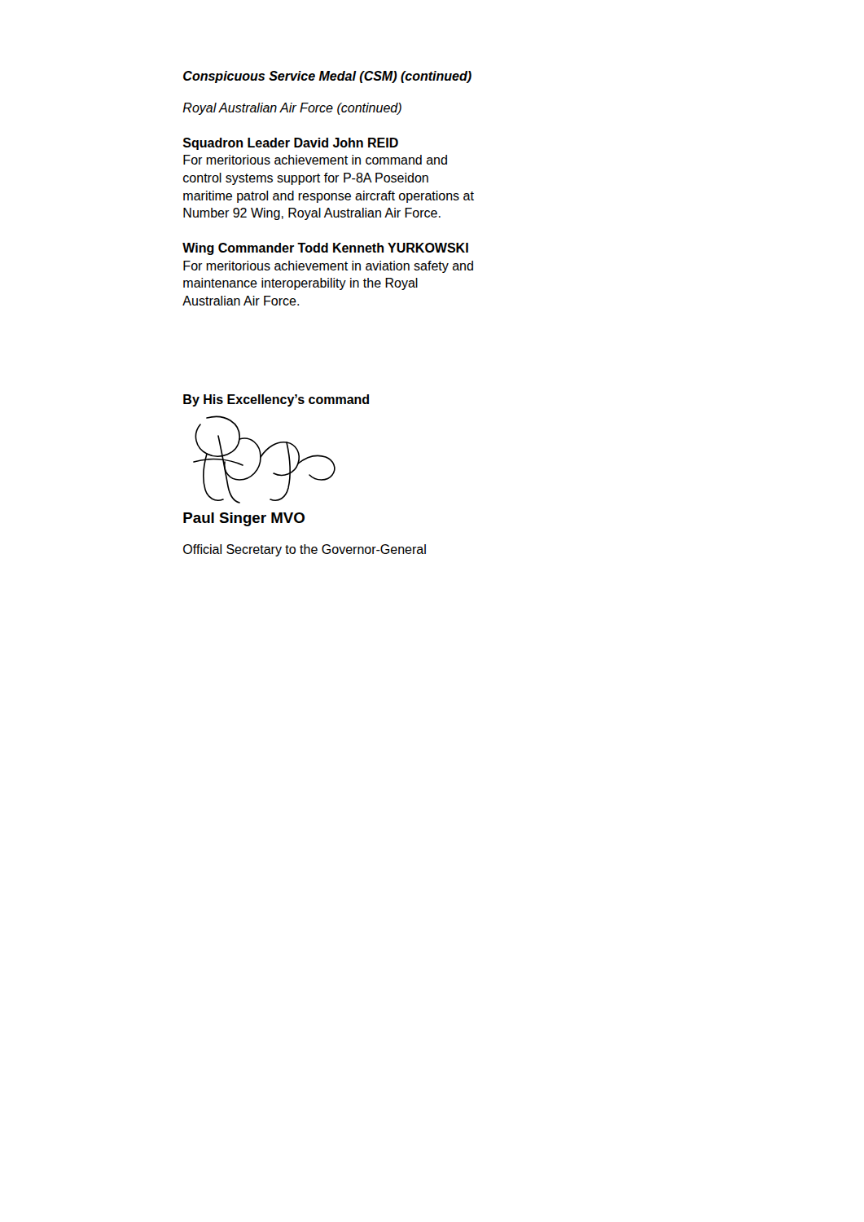Conspicuous Service Medal (CSM) (continued)
Royal Australian Air Force (continued)
Squadron Leader David John REID
For meritorious achievement in command and control systems support for P-8A Poseidon maritime patrol and response aircraft operations at Number 92 Wing, Royal Australian Air Force.
Wing Commander Todd Kenneth YURKOWSKI
For meritorious achievement in aviation safety and maintenance interoperability in the Royal Australian Air Force.
By His Excellency’s command
Paul Singer MVO
Official Secretary to the Governor-General